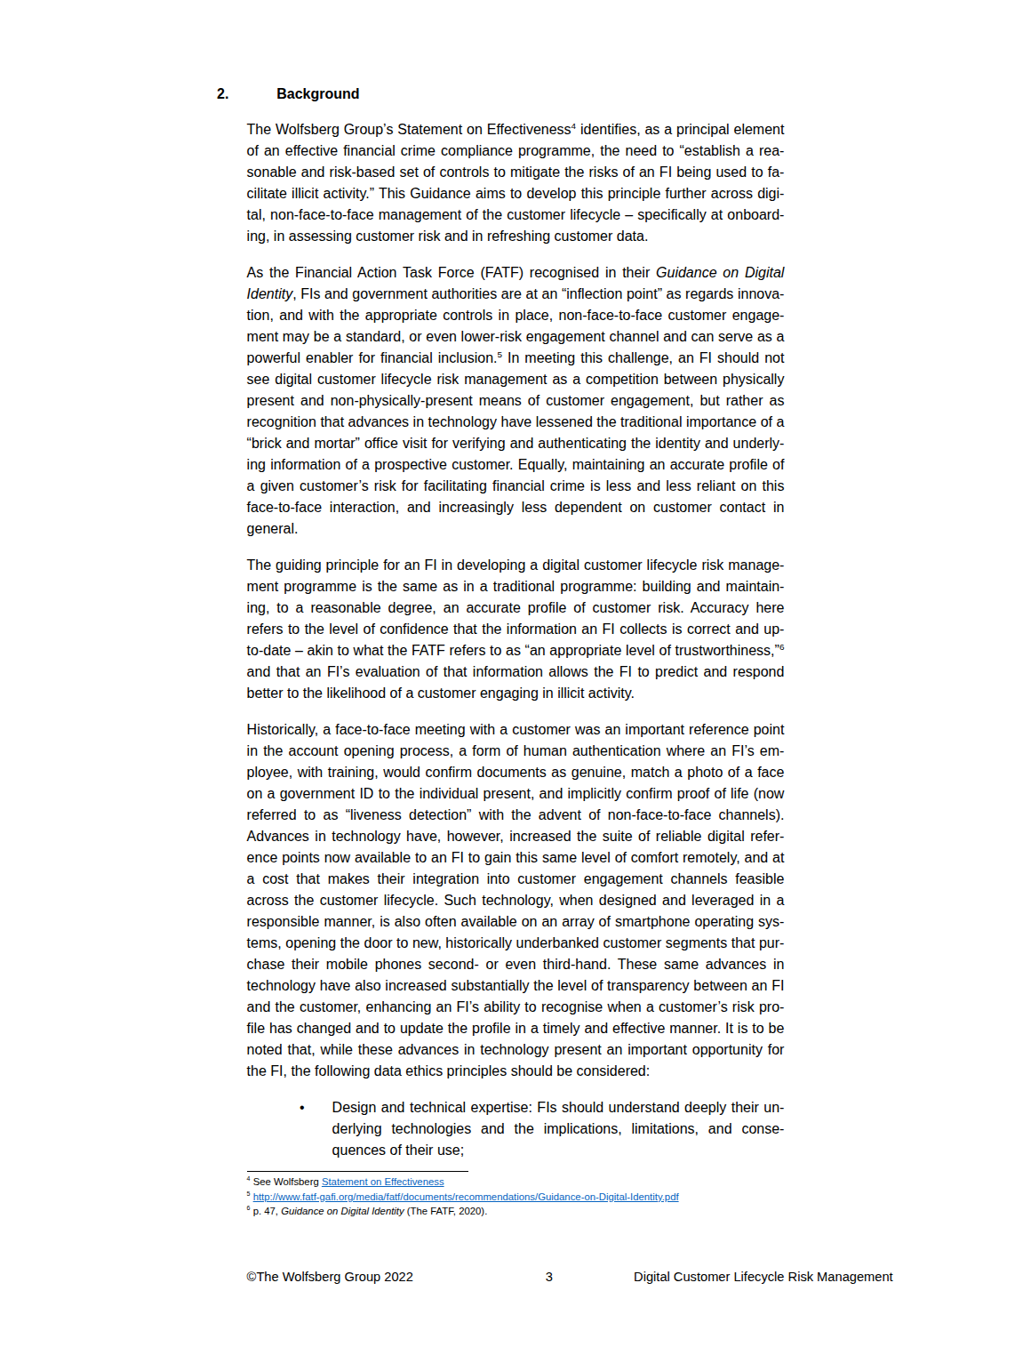2. Background
The Wolfsberg Group’s Statement on Effectiveness4 identifies, as a principal element of an effective financial crime compliance programme, the need to “establish a reasonable and risk-based set of controls to mitigate the risks of an FI being used to facilitate illicit activity.” This Guidance aims to develop this principle further across digital, non-face-to-face management of the customer lifecycle – specifically at onboarding, in assessing customer risk and in refreshing customer data.
As the Financial Action Task Force (FATF) recognised in their Guidance on Digital Identity, FIs and government authorities are at an “inflection point” as regards innovation, and with the appropriate controls in place, non-face-to-face customer engagement may be a standard, or even lower-risk engagement channel and can serve as a powerful enabler for financial inclusion.5 In meeting this challenge, an FI should not see digital customer lifecycle risk management as a competition between physically present and non-physically-present means of customer engagement, but rather as recognition that advances in technology have lessened the traditional importance of a “brick and mortar” office visit for verifying and authenticating the identity and underlying information of a prospective customer. Equally, maintaining an accurate profile of a given customer’s risk for facilitating financial crime is less and less reliant on this face-to-face interaction, and increasingly less dependent on customer contact in general.
The guiding principle for an FI in developing a digital customer lifecycle risk management programme is the same as in a traditional programme: building and maintaining, to a reasonable degree, an accurate profile of customer risk. Accuracy here refers to the level of confidence that the information an FI collects is correct and up-to-date – akin to what the FATF refers to as “an appropriate level of trustworthiness,”6 and that an FI’s evaluation of that information allows the FI to predict and respond better to the likelihood of a customer engaging in illicit activity.
Historically, a face-to-face meeting with a customer was an important reference point in the account opening process, a form of human authentication where an FI’s employee, with training, would confirm documents as genuine, match a photo of a face on a government ID to the individual present, and implicitly confirm proof of life (now referred to as “liveness detection” with the advent of non-face-to-face channels). Advances in technology have, however, increased the suite of reliable digital reference points now available to an FI to gain this same level of comfort remotely, and at a cost that makes their integration into customer engagement channels feasible across the customer lifecycle. Such technology, when designed and leveraged in a responsible manner, is also often available on an array of smartphone operating systems, opening the door to new, historically underbanked customer segments that purchase their mobile phones second- or even third-hand. These same advances in technology have also increased substantially the level of transparency between an FI and the customer, enhancing an FI’s ability to recognise when a customer’s risk profile has changed and to update the profile in a timely and effective manner. It is to be noted that, while these advances in technology present an important opportunity for the FI, the following data ethics principles should be considered:
Design and technical expertise: FIs should understand deeply their underlying technologies and the implications, limitations, and consequences of their use;
4 See Wolfsberg Statement on Effectiveness
5 http://www.fatf-gafi.org/media/fatf/documents/recommendations/Guidance-on-Digital-Identity.pdf
6 p. 47, Guidance on Digital Identity (The FATF, 2020).
©The Wolfsberg Group 2022 3 Digital Customer Lifecycle Risk Management